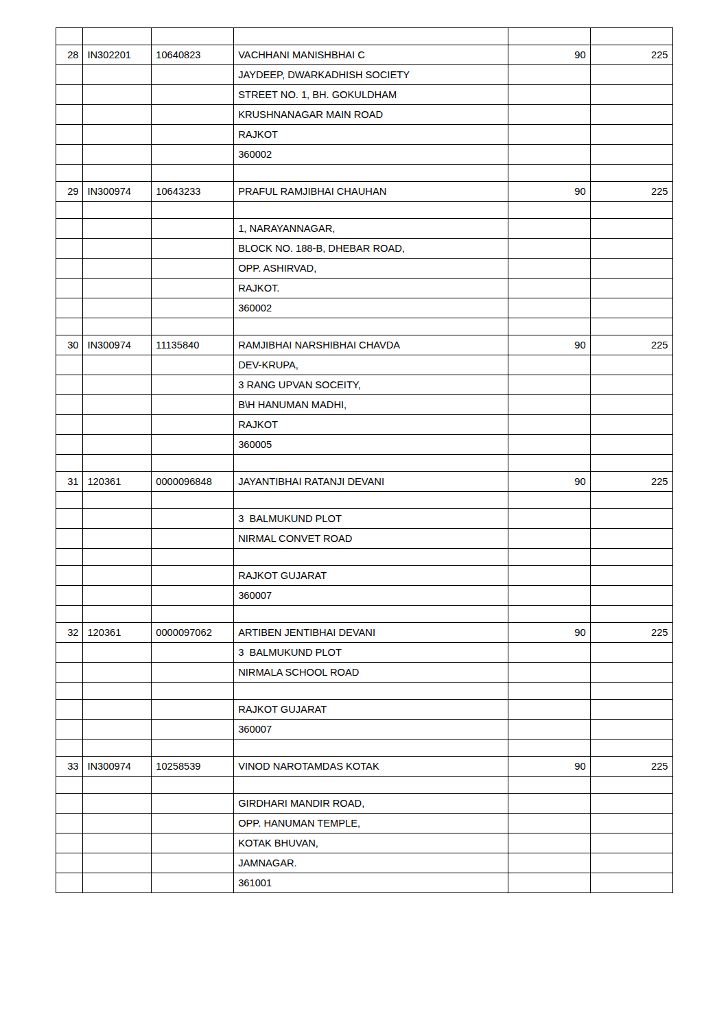| 28 | IN302201 | 10640823 | VACHHANI MANISHBHAI C | 90 | 225 |
| | | | JAYDEEP, DWARKADHISH SOCIETY | | |
| | | | STREET NO. 1, BH. GOKULDHAM | | |
| | | | KRUSHNANAGAR MAIN ROAD | | |
| | | | RAJKOT | | |
| | | | 360002 | | |
| 29 | IN300974 | 10643233 | PRAFUL RAMJIBHAI CHAUHAN | 90 | 225 |
| | | | 1, NARAYANNAGAR, | | |
| | | | BLOCK NO. 188-B, DHEBAR ROAD, | | |
| | | | OPP. ASHIRVAD, | | |
| | | | RAJKOT. | | |
| | | | 360002 | | |
| 30 | IN300974 | 11135840 | RAMJIBHAI NARSHIBHAI CHAVDA | 90 | 225 |
| | | | DEV-KRUPA, | | |
| | | | 3 RANG UPVAN SOCEITY, | | |
| | | | B\H HANUMAN MADHI, | | |
| | | | RAJKOT | | |
| | | | 360005 | | |
| 31 | 120361 | 0000096848 | JAYANTIBHAI RATANJI DEVANI | 90 | 225 |
| | | | 3 BALMUKUND PLOT | | |
| | | | NIRMAL CONVET ROAD | | |
| | | | RAJKOT GUJARAT | | |
| | | | 360007 | | |
| 32 | 120361 | 0000097062 | ARTIBEN JENTIBHAI DEVANI | 90 | 225 |
| | | | 3 BALMUKUND PLOT | | |
| | | | NIRMALA SCHOOL ROAD | | |
| | | | RAJKOT GUJARAT | | |
| | | | 360007 | | |
| 33 | IN300974 | 10258539 | VINOD NAROTAMDAS KOTAK | 90 | 225 |
| | | | GIRDHARI MANDIR ROAD, | | |
| | | | OPP. HANUMAN TEMPLE, | | |
| | | | KOTAK BHUVAN, | | |
| | | | JAMNAGAR. | | |
| | | | 361001 | | |